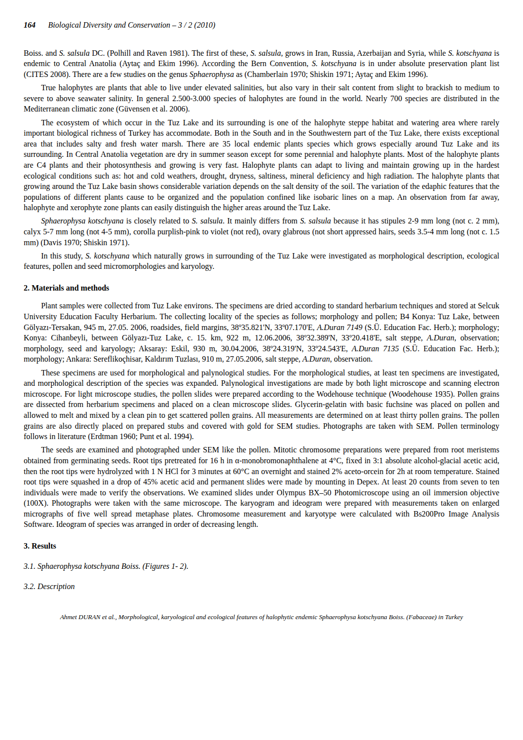164 Biological Diversity and Conservation – 3 / 2 (2010)
Boiss. and S. salsula DC. (Polhill and Raven 1981). The first of these, S. salsula, grows in Iran, Russia, Azerbaijan and Syria, while S. kotschyana is endemic to Central Anatolia (Aytaç and Ekim 1996). According the Bern Convention, S. kotschyana is in under absolute preservation plant list (CITES 2008). There are a few studies on the genus Sphaerophysa as (Chamberlain 1970; Shiskin 1971; Aytaç and Ekim 1996).
True halophytes are plants that able to live under elevated salinities, but also vary in their salt content from slight to brackish to medium to severe to above seawater salinity. In general 2.500-3.000 species of halophytes are found in the world. Nearly 700 species are distributed in the Mediterranean climatic zone (Güvensen et al. 2006).
The ecosystem of which occur in the Tuz Lake and its surrounding is one of the halophyte steppe habitat and watering area where rarely important biological richness of Turkey has accommodate. Both in the South and in the Southwestern part of the Tuz Lake, there exists exceptional area that includes salty and fresh water marsh. There are 35 local endemic plants species which grows especially around Tuz Lake and its surrounding. In Central Anatolia vegetation are dry in summer season except for some perennial and halophyte plants. Most of the halophyte plants are C4 plants and their photosynthesis and growing is very fast. Halophyte plants can adapt to living and maintain growing up in the hardest ecological conditions such as: hot and cold weathers, drought, dryness, saltiness, mineral deficiency and high radiation. The halophyte plants that growing around the Tuz Lake basin shows considerable variation depends on the salt density of the soil. The variation of the edaphic features that the populations of different plants cause to be organized and the population confined like isobaric lines on a map. An observation from far away, halophyte and xerophyte zone plants can easily distinguish the higher areas around the Tuz Lake.
Sphaerophysa kotschyana is closely related to S. salsula. It mainly differs from S. salsula because it has stipules 2-9 mm long (not c. 2 mm), calyx 5-7 mm long (not 4-5 mm), corolla purplish-pink to violet (not red), ovary glabrous (not short appressed hairs, seeds 3.5-4 mm long (not c. 1.5 mm) (Davis 1970; Shiskin 1971).
In this study, S. kotschyana which naturally grows in surrounding of the Tuz Lake were investigated as morphological description, ecological features, pollen and seed micromorphologies and karyology.
2. Materials and methods
Plant samples were collected from Tuz Lake environs. The specimens are dried according to standard herbarium techniques and stored at Selcuk University Education Faculty Herbarium. The collecting locality of the species as follows; morphology and pollen; B4 Konya: Tuz Lake, between Gölyazı-Tersakan, 945 m, 27.05. 2006, roadsides, field margins, 38º35.821'N, 33º07.170'E, A.Duran 7149 (S.Ü. Education Fac. Herb.); morphology; Konya: Cihanbeyli, between Gölyazı-Tuz Lake, c. 15. km, 922 m, 12.06.2006, 38º32.389'N, 33º20.418'E, salt steppe, A.Duran, observation; morphology, seed and karyology; Aksaray: Eskil, 930 m, 30.04.2006, 38º24.319'N, 33º24.543'E, A.Duran 7135 (S.Ü. Education Fac. Herb.); morphology; Ankara: Sereflikoçhisar, Kaldırım Tuzlası, 910 m, 27.05.2006, salt steppe, A.Duran, observation.
These specimens are used for morphological and palynological studies. For the morphological studies, at least ten specimens are investigated, and morphological description of the species was expanded. Palynological investigations are made by both light microscope and scanning electron microscope. For light microscope studies, the pollen slides were prepared according to the Wodehouse technique (Woodehouse 1935). Pollen grains are dissected from herbarium specimens and placed on a clean microscope slides. Glycerin-gelatin with basic fuchsine was placed on pollen and allowed to melt and mixed by a clean pin to get scattered pollen grains. All measurements are determined on at least thirty pollen grains. The pollen grains are also directly placed on prepared stubs and covered with gold for SEM studies. Photographs are taken with SEM. Pollen terminology follows in literature (Erdtman 1960; Punt et al. 1994).
The seeds are examined and photographed under SEM like the pollen. Mitotic chromosome preparations were prepared from root meristems obtained from germinating seeds. Root tips pretreated for 16 h in α-monobromonaphthalene at 4°C, fixed in 3:1 absolute alcohol-glacial acetic acid, then the root tips were hydrolyzed with 1 N HCl for 3 minutes at 60°C an overnight and stained 2% aceto-orcein for 2h at room temperature. Stained root tips were squashed in a drop of 45% acetic acid and permanent slides were made by mounting in Depex. At least 20 counts from seven to ten individuals were made to verify the observations. We examined slides under Olympus BX–50 Photomicroscope using an oil immersion objective (100X). Photographs were taken with the same microscope. The karyogram and ideogram were prepared with measurements taken on enlarged micrographs of five well spread metaphase plates. Chromosome measurement and karyotype were calculated with Bs200Pro Image Analysis Software. Ideogram of species was arranged in order of decreasing length.
3. Results
3.1. Sphaerophysa kotschyana Boiss. (Figures 1- 2).
3.2. Description
Ahmet DURAN et al., Morphological, karyological and ecological features of halophytic endemic Sphaerophysa kotschyana Boiss. (Fabaceae) in Turkey